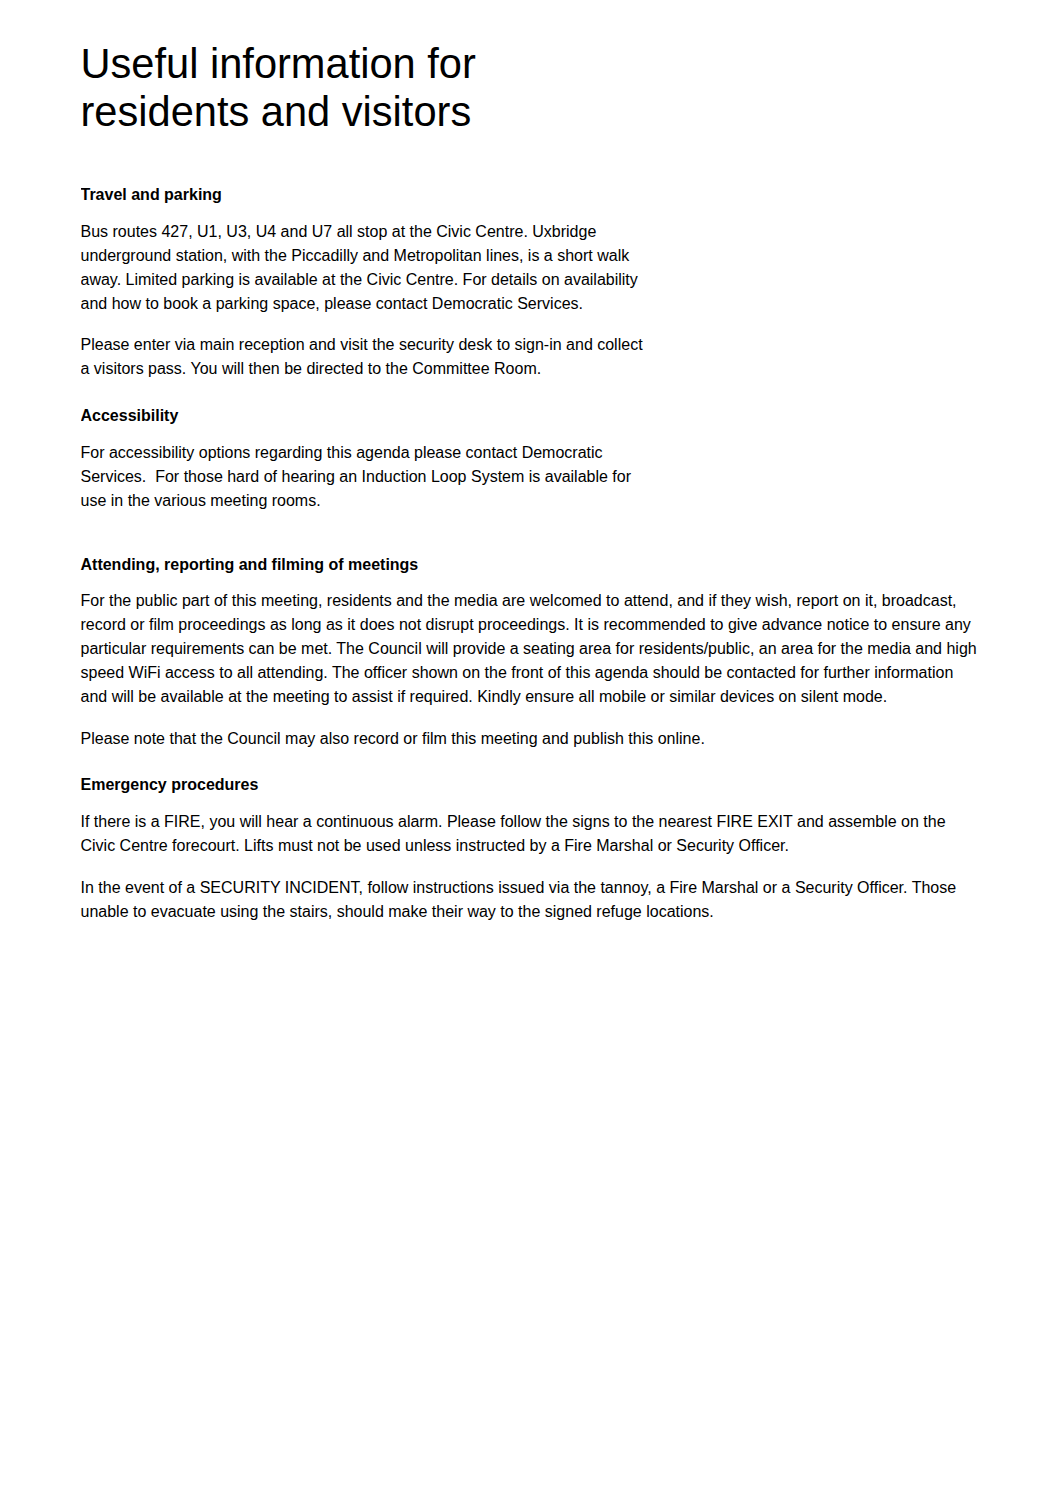Useful information for residents and visitors
Travel and parking
Bus routes 427, U1, U3, U4 and U7 all stop at the Civic Centre. Uxbridge underground station, with the Piccadilly and Metropolitan lines, is a short walk away. Limited parking is available at the Civic Centre. For details on availability and how to book a parking space, please contact Democratic Services.
Please enter via main reception and visit the security desk to sign-in and collect a visitors pass. You will then be directed to the Committee Room.
Accessibility
For accessibility options regarding this agenda please contact Democratic Services. For those hard of hearing an Induction Loop System is available for use in the various meeting rooms.
Attending, reporting and filming of meetings
For the public part of this meeting, residents and the media are welcomed to attend, and if they wish, report on it, broadcast, record or film proceedings as long as it does not disrupt proceedings. It is recommended to give advance notice to ensure any particular requirements can be met. The Council will provide a seating area for residents/public, an area for the media and high speed WiFi access to all attending. The officer shown on the front of this agenda should be contacted for further information and will be available at the meeting to assist if required. Kindly ensure all mobile or similar devices on silent mode.
Please note that the Council may also record or film this meeting and publish this online.
Emergency procedures
If there is a FIRE, you will hear a continuous alarm. Please follow the signs to the nearest FIRE EXIT and assemble on the Civic Centre forecourt. Lifts must not be used unless instructed by a Fire Marshal or Security Officer.
In the event of a SECURITY INCIDENT, follow instructions issued via the tannoy, a Fire Marshal or a Security Officer. Those unable to evacuate using the stairs, should make their way to the signed refuge locations.